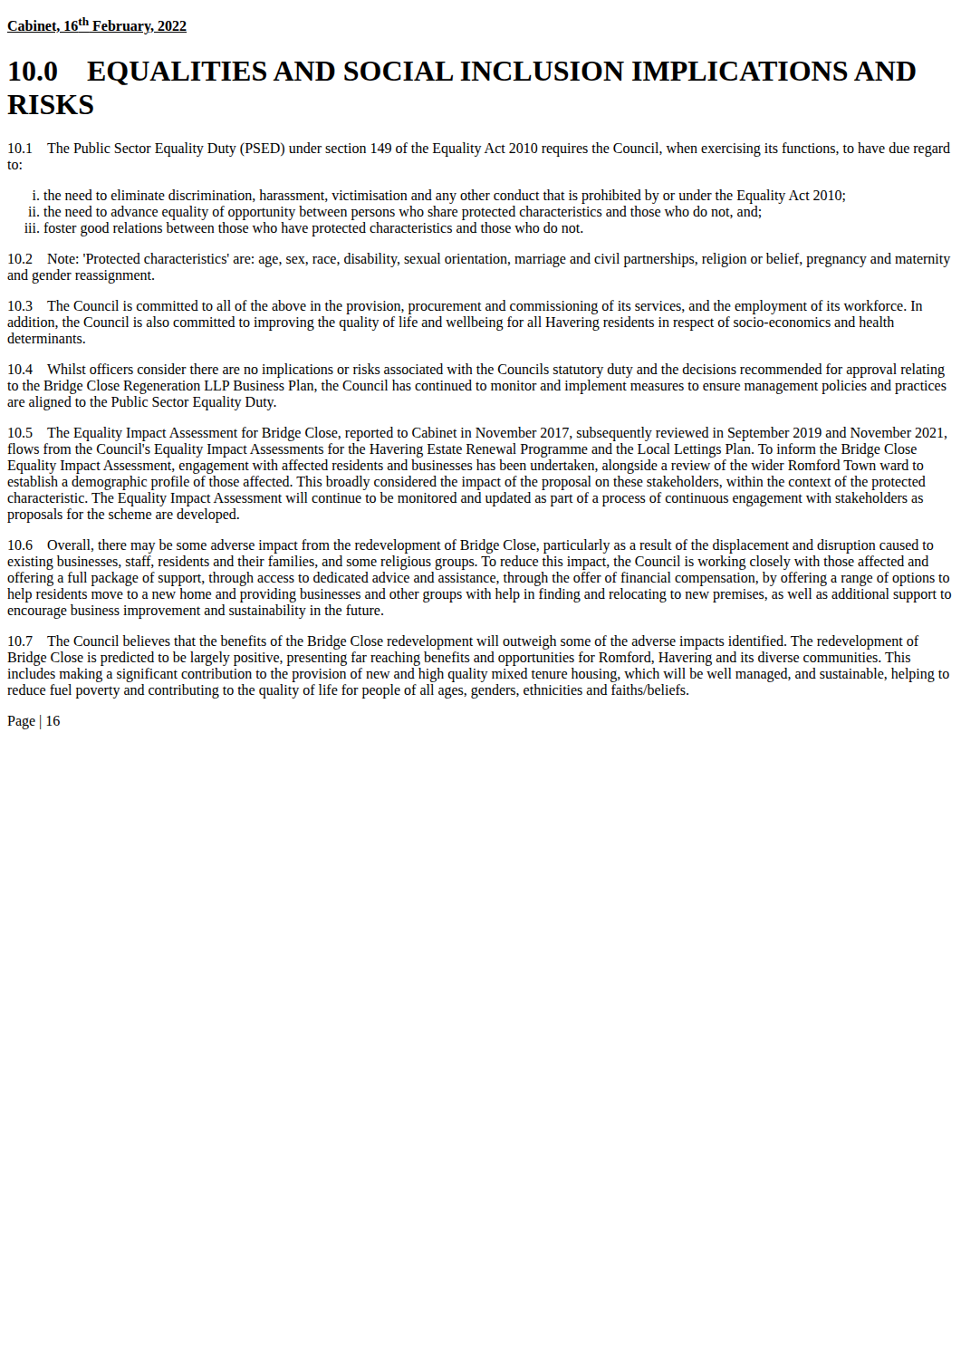Cabinet, 16th February, 2022
10.0 EQUALITIES AND SOCIAL INCLUSION IMPLICATIONS AND RISKS
10.1 The Public Sector Equality Duty (PSED) under section 149 of the Equality Act 2010 requires the Council, when exercising its functions, to have due regard to:
the need to eliminate discrimination, harassment, victimisation and any other conduct that is prohibited by or under the Equality Act 2010;
the need to advance equality of opportunity between persons who share protected characteristics and those who do not, and;
foster good relations between those who have protected characteristics and those who do not.
10.2 Note: 'Protected characteristics' are: age, sex, race, disability, sexual orientation, marriage and civil partnerships, religion or belief, pregnancy and maternity and gender reassignment.
10.3 The Council is committed to all of the above in the provision, procurement and commissioning of its services, and the employment of its workforce. In addition, the Council is also committed to improving the quality of life and wellbeing for all Havering residents in respect of socio-economics and health determinants.
10.4 Whilst officers consider there are no implications or risks associated with the Councils statutory duty and the decisions recommended for approval relating to the Bridge Close Regeneration LLP Business Plan, the Council has continued to monitor and implement measures to ensure management policies and practices are aligned to the Public Sector Equality Duty.
10.5 The Equality Impact Assessment for Bridge Close, reported to Cabinet in November 2017, subsequently reviewed in September 2019 and November 2021, flows from the Council's Equality Impact Assessments for the Havering Estate Renewal Programme and the Local Lettings Plan. To inform the Bridge Close Equality Impact Assessment, engagement with affected residents and businesses has been undertaken, alongside a review of the wider Romford Town ward to establish a demographic profile of those affected. This broadly considered the impact of the proposal on these stakeholders, within the context of the protected characteristic. The Equality Impact Assessment will continue to be monitored and updated as part of a process of continuous engagement with stakeholders as proposals for the scheme are developed.
10.6 Overall, there may be some adverse impact from the redevelopment of Bridge Close, particularly as a result of the displacement and disruption caused to existing businesses, staff, residents and their families, and some religious groups. To reduce this impact, the Council is working closely with those affected and offering a full package of support, through access to dedicated advice and assistance, through the offer of financial compensation, by offering a range of options to help residents move to a new home and providing businesses and other groups with help in finding and relocating to new premises, as well as additional support to encourage business improvement and sustainability in the future.
10.7 The Council believes that the benefits of the Bridge Close redevelopment will outweigh some of the adverse impacts identified. The redevelopment of Bridge Close is predicted to be largely positive, presenting far reaching benefits and opportunities for Romford, Havering and its diverse communities. This includes making a significant contribution to the provision of new and high quality mixed tenure housing, which will be well managed, and sustainable, helping to reduce fuel poverty and contributing to the quality of life for people of all ages, genders, ethnicities and faiths/beliefs.
Page | 16